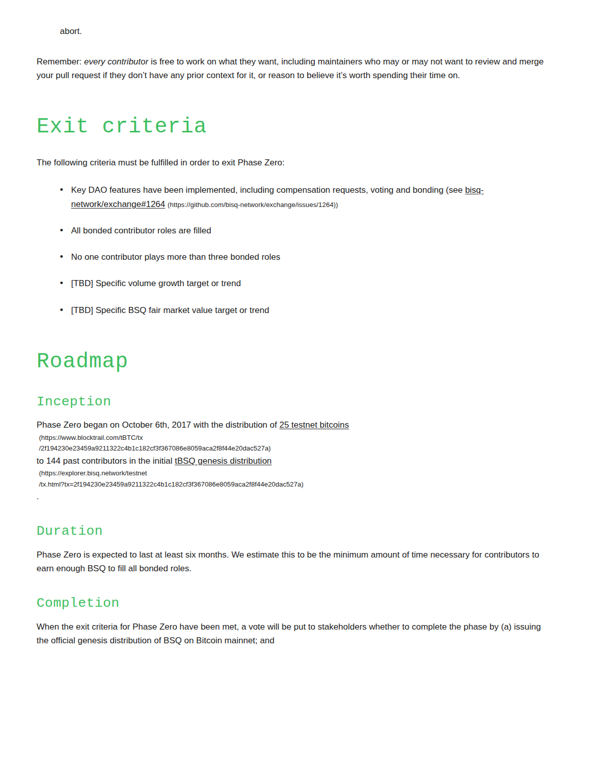abort.
Remember: every contributor is free to work on what they want, including maintainers who may or may not want to review and merge your pull request if they don’t have any prior context for it, or reason to believe it’s worth spending their time on.
Exit criteria
The following criteria must be fulfilled in order to exit Phase Zero:
Key DAO features have been implemented, including compensation requests, voting and bonding (see bisq-network/exchange#1264 (https://github.com/bisq-network/exchange/issues/1264))
All bonded contributor roles are filled
No one contributor plays more than three bonded roles
[TBD] Specific volume growth target or trend
[TBD] Specific BSQ fair market value target or trend
Roadmap
Inception
Phase Zero began on October 6th, 2017 with the distribution of 25 testnet bitcoins (https://www.blocktrail.com/tBTC/tx /2f194230e23459a9211322c4b1c182cf3f367086e8059aca2f8f44e20dac527a) to 144 past contributors in the initial tBSQ genesis distribution (https://explorer.bisq.network/testnet /tx.html?tx=2f194230e23459a9211322c4b1c182cf3f367086e8059aca2f8f44e20dac527a) .
Duration
Phase Zero is expected to last at least six months. We estimate this to be the minimum amount of time necessary for contributors to earn enough BSQ to fill all bonded roles.
Completion
When the exit criteria for Phase Zero have been met, a vote will be put to stakeholders whether to complete the phase by (a) issuing the official genesis distribution of BSQ on Bitcoin mainnet; and